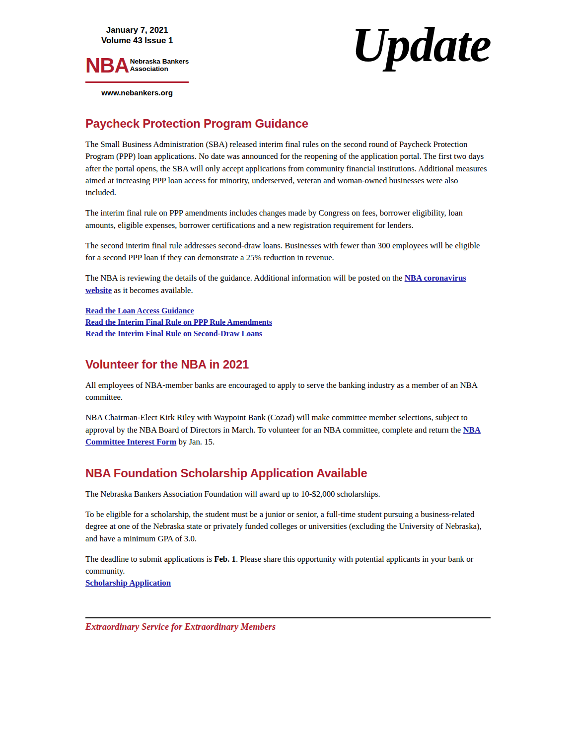January 7, 2021
Volume 43 Issue 1
NBA Nebraska Bankers
Association
www.nebankers.org
Update
Paycheck Protection Program Guidance
The Small Business Administration (SBA) released interim final rules on the second round of Paycheck Protection Program (PPP) loan applications. No date was announced for the reopening of the application portal. The first two days after the portal opens, the SBA will only accept applications from community financial institutions. Additional measures aimed at increasing PPP loan access for minority, underserved, veteran and woman-owned businesses were also included.
The interim final rule on PPP amendments includes changes made by Congress on fees, borrower eligibility, loan amounts, eligible expenses, borrower certifications and a new registration requirement for lenders.
The second interim final rule addresses second-draw loans. Businesses with fewer than 300 employees will be eligible for a second PPP loan if they can demonstrate a 25% reduction in revenue.
The NBA is reviewing the details of the guidance. Additional information will be posted on the NBA coronavirus website as it becomes available.
Read the Loan Access Guidance Read the Interim Final Rule on PPP Rule Amendments Read the Interim Final Rule on Second-Draw Loans
Volunteer for the NBA in 2021
All employees of NBA-member banks are encouraged to apply to serve the banking industry as a member of an NBA committee.
NBA Chairman-Elect Kirk Riley with Waypoint Bank (Cozad) will make committee member selections, subject to approval by the NBA Board of Directors in March. To volunteer for an NBA committee, complete and return the NBA Committee Interest Form by Jan. 15.
NBA Foundation Scholarship Application Available
The Nebraska Bankers Association Foundation will award up to 10-$2,000 scholarships.
To be eligible for a scholarship, the student must be a junior or senior, a full-time student pursuing a business-related degree at one of the Nebraska state or privately funded colleges or universities (excluding the University of Nebraska), and have a minimum GPA of 3.0.
The deadline to submit applications is Feb. 1. Please share this opportunity with potential applicants in your bank or community.
Scholarship Application
Extraordinary Service for Extraordinary Members